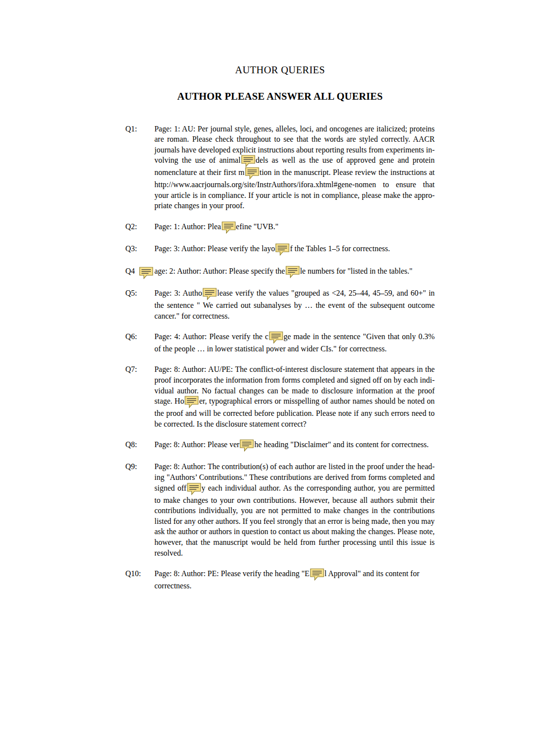AUTHOR QUERIES
AUTHOR PLEASE ANSWER ALL QUERIES
Q1:
Page: 1: AU: Per journal style, genes, alleles, loci, and oncogenes are italicized; proteins are roman. Please check throughout to see that the words are styled correctly. AACR journals have developed explicit instructions about reporting results from experiments involving the use of animal dels as well as the use of approved gene and protein nomenclature at their first m tion in the manuscript. Please review the instructions at http://www.aacrjournals.org/site/InstrAuthors/ifora.xhtml#gene-nomen to ensure that your article is in compliance. If your article is not in compliance, please make the appropriate changes in your proof.
Q2:
Page: 1: Author: Plea efine "UVB."
Q3:
Page: 3: Author: Please verify the layo f the Tables 1–5 for correctness.
Q4
age: 2: Author: Author: Please specify the le numbers for "listed in the tables."
Q5:
Page: 3: Autho lease verify the values "grouped as <24, 25–44, 45–59, and 60+" in the sentence " We carried out subanalyses by … the event of the subsequent outcome cancer." for correctness.
Q6:
Page: 4: Author: Please verify the c ge made in the sentence "Given that only 0.3% of the people … in lower statistical power and wider CIs." for correctness.
Q7:
Page: 8: Author: AU/PE: The conflict-of-interest disclosure statement that appears in the proof incorporates the information from forms completed and signed off on by each individual author. No factual changes can be made to disclosure information at the proof stage. Ho er, typographical errors or misspelling of author names should be noted on the proof and will be corrected before publication. Please note if any such errors need to be corrected. Is the disclosure statement correct?
Q8:
Page: 8: Author: Please ver he heading "Disclaimer" and its content for correctness.
Q9:
Page: 8: Author: The contribution(s) of each author are listed in the proof under the heading "Authors’ Contributions." These contributions are derived from forms completed and signed off y each individual author. As the corresponding author, you are permitted to make changes to your own contributions. However, because all authors submit their contributions individually, you are not permitted to make changes in the contributions listed for any other authors. If you feel strongly that an error is being made, then you may ask the author or authors in question to contact us about making the changes. Please note, however, that the manuscript would be held from further processing until this issue is resolved.
Q10:
Page: 8: Author: PE: Please verify the heading "E l Approval" and its content for
correctness.